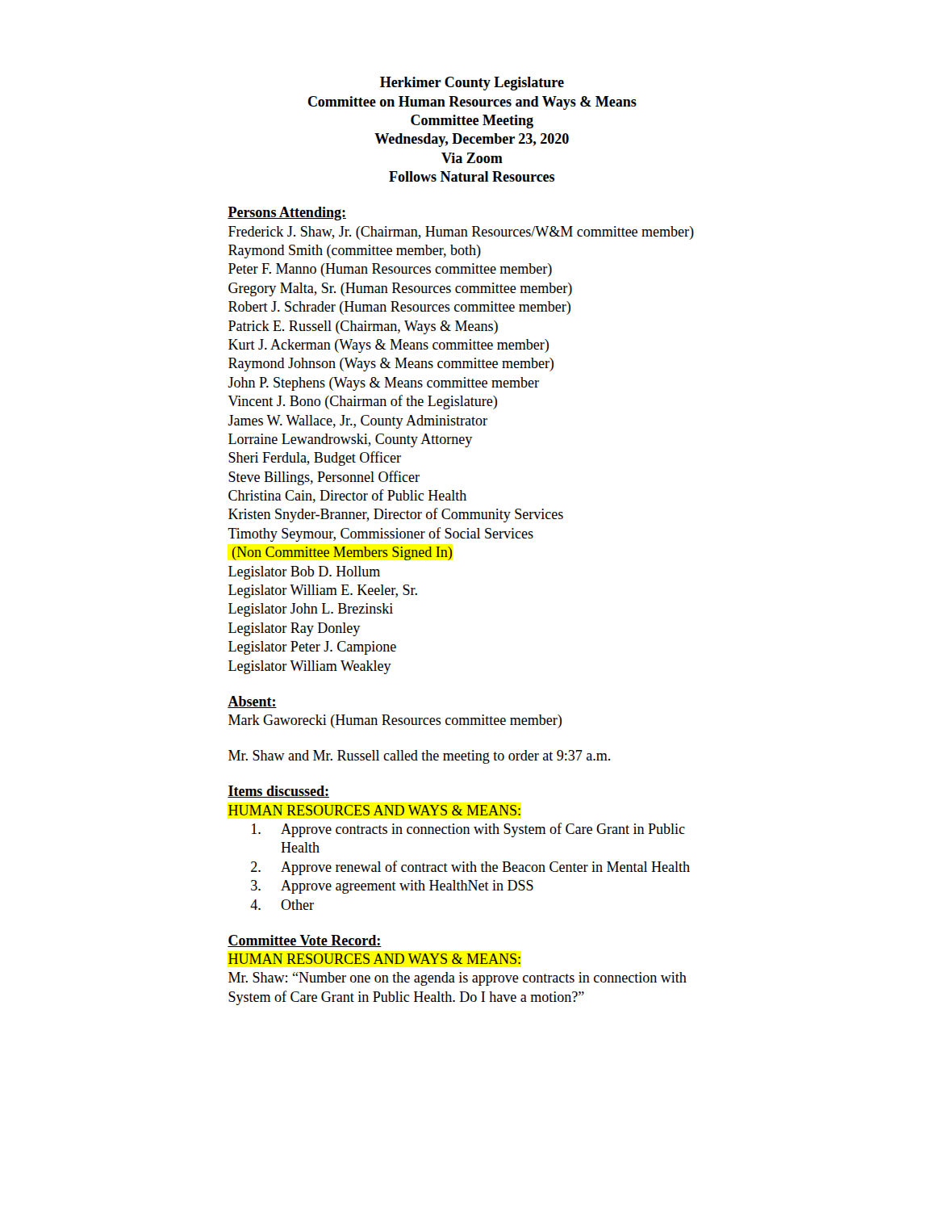Herkimer County Legislature Committee on Human Resources and Ways & Means Committee Meeting Wednesday, December 23, 2020 Via Zoom Follows Natural Resources
Persons Attending:
Frederick J. Shaw, Jr. (Chairman, Human Resources/W&M committee member)
Raymond Smith (committee member, both)
Peter F. Manno (Human Resources committee member)
Gregory Malta, Sr. (Human Resources committee member)
Robert J. Schrader (Human Resources committee member)
Patrick E. Russell (Chairman, Ways & Means)
Kurt J. Ackerman (Ways & Means committee member)
Raymond Johnson (Ways & Means committee member)
John P. Stephens (Ways & Means committee member
Vincent J. Bono (Chairman of the Legislature)
James W. Wallace, Jr., County Administrator
Lorraine Lewandrowski, County Attorney
Sheri Ferdula, Budget Officer
Steve Billings, Personnel Officer
Christina Cain, Director of Public Health
Kristen Snyder-Branner, Director of Community Services
Timothy Seymour, Commissioner of Social Services
(Non Committee Members Signed In)
Legislator Bob D. Hollum
Legislator William E. Keeler, Sr.
Legislator John L. Brezinski
Legislator Ray Donley
Legislator Peter J. Campione
Legislator William Weakley
Absent:
Mark Gaworecki (Human Resources committee member)
Mr. Shaw and Mr. Russell called the meeting to order at 9:37 a.m.
Items discussed:
HUMAN RESOURCES AND WAYS & MEANS:
1. Approve contracts in connection with System of Care Grant in Public Health
2. Approve renewal of contract with the Beacon Center in Mental Health
3. Approve agreement with HealthNet in DSS
4. Other
Committee Vote Record:
HUMAN RESOURCES AND WAYS & MEANS:
Mr. Shaw: “Number one on the agenda is approve contracts in connection with System of Care Grant in Public Health. Do I have a motion?”